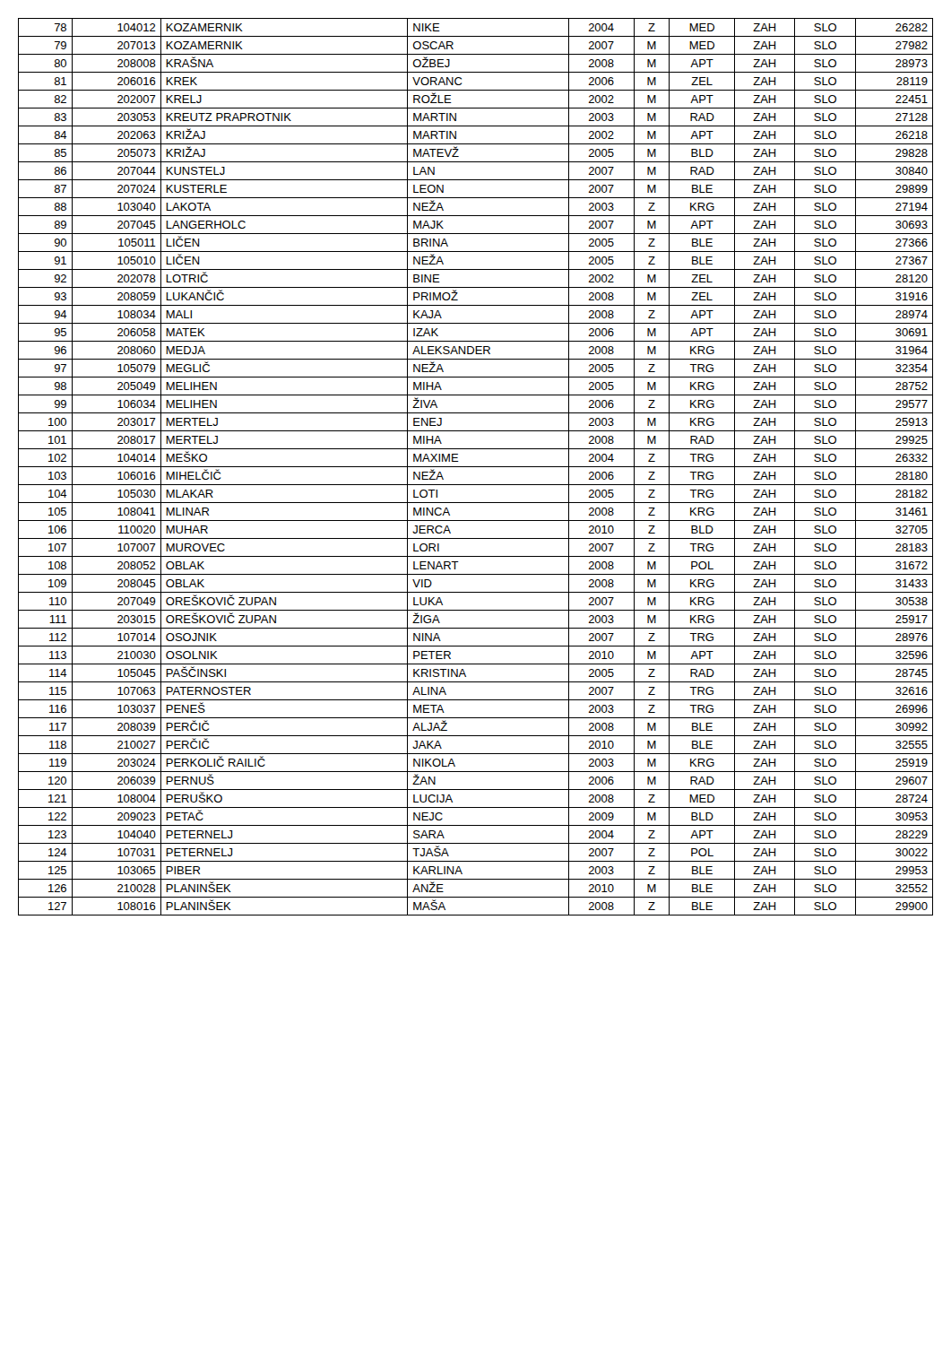| 78 | 104012 | KOZAMERNIK | NIKE | 2004 | Z | MED | ZAH | SLO | 26282 |
| 79 | 207013 | KOZAMERNIK | OSCAR | 2007 | M | MED | ZAH | SLO | 27982 |
| 80 | 208008 | KRAŠNA | OŽBEJ | 2008 | M | APT | ZAH | SLO | 28973 |
| 81 | 206016 | KREK | VORANC | 2006 | M | ZEL | ZAH | SLO | 28119 |
| 82 | 202007 | KRELJ | ROŽLE | 2002 | M | APT | ZAH | SLO | 22451 |
| 83 | 203053 | KREUTZ PRAPROTNIK | MARTIN | 2003 | M | RAD | ZAH | SLO | 27128 |
| 84 | 202063 | KRIŽAJ | MARTIN | 2002 | M | APT | ZAH | SLO | 26218 |
| 85 | 205073 | KRIŽAJ | MATEVŽ | 2005 | M | BLD | ZAH | SLO | 29828 |
| 86 | 207044 | KUNSTELJ | LAN | 2007 | M | RAD | ZAH | SLO | 30840 |
| 87 | 207024 | KUSTERLE | LEON | 2007 | M | BLE | ZAH | SLO | 29899 |
| 88 | 103040 | LAKOTA | NEŽA | 2003 | Z | KRG | ZAH | SLO | 27194 |
| 89 | 207045 | LANGERHOLC | MAJK | 2007 | M | APT | ZAH | SLO | 30693 |
| 90 | 105011 | LIČEN | BRINA | 2005 | Z | BLE | ZAH | SLO | 27366 |
| 91 | 105010 | LIČEN | NEŽA | 2005 | Z | BLE | ZAH | SLO | 27367 |
| 92 | 202078 | LOTRIČ | BINE | 2002 | M | ZEL | ZAH | SLO | 28120 |
| 93 | 208059 | LUKANČIČ | PRIMOŽ | 2008 | M | ZEL | ZAH | SLO | 31916 |
| 94 | 108034 | MALI | KAJA | 2008 | Z | APT | ZAH | SLO | 28974 |
| 95 | 206058 | MATEK | IZAK | 2006 | M | APT | ZAH | SLO | 30691 |
| 96 | 208060 | MEDJA | ALEKSANDER | 2008 | M | KRG | ZAH | SLO | 31964 |
| 97 | 105079 | MEGLIČ | NEŽA | 2005 | Z | TRG | ZAH | SLO | 32354 |
| 98 | 205049 | MELIHEN | MIHA | 2005 | M | KRG | ZAH | SLO | 28752 |
| 99 | 106034 | MELIHEN | ŽIVA | 2006 | Z | KRG | ZAH | SLO | 29577 |
| 100 | 203017 | MERTELJ | ENEJ | 2003 | M | KRG | ZAH | SLO | 25913 |
| 101 | 208017 | MERTELJ | MIHA | 2008 | M | RAD | ZAH | SLO | 29925 |
| 102 | 104014 | MEŠKO | MAXIME | 2004 | Z | TRG | ZAH | SLO | 26332 |
| 103 | 106016 | MIHELČIČ | NEŽA | 2006 | Z | TRG | ZAH | SLO | 28180 |
| 104 | 105030 | MLAKAR | LOTI | 2005 | Z | TRG | ZAH | SLO | 28182 |
| 105 | 108041 | MLINAR | MINCA | 2008 | Z | KRG | ZAH | SLO | 31461 |
| 106 | 110020 | MUHAR | JERCA | 2010 | Z | BLD | ZAH | SLO | 32705 |
| 107 | 107007 | MUROVEC | LORI | 2007 | Z | TRG | ZAH | SLO | 28183 |
| 108 | 208052 | OBLAK | LENART | 2008 | M | POL | ZAH | SLO | 31672 |
| 109 | 208045 | OBLAK | VID | 2008 | M | KRG | ZAH | SLO | 31433 |
| 110 | 207049 | OREŠKOVIČ ZUPAN | LUKA | 2007 | M | KRG | ZAH | SLO | 30538 |
| 111 | 203015 | OREŠKOVIČ ZUPAN | ŽIGA | 2003 | M | KRG | ZAH | SLO | 25917 |
| 112 | 107014 | OSOJNIK | NINA | 2007 | Z | TRG | ZAH | SLO | 28976 |
| 113 | 210030 | OSOLNIK | PETER | 2010 | M | APT | ZAH | SLO | 32596 |
| 114 | 105045 | PAŠČINSKI | KRISTINA | 2005 | Z | RAD | ZAH | SLO | 28745 |
| 115 | 107063 | PATERNOSTER | ALINA | 2007 | Z | TRG | ZAH | SLO | 32616 |
| 116 | 103037 | PENEŠ | META | 2003 | Z | TRG | ZAH | SLO | 26996 |
| 117 | 208039 | PERČIČ | ALJAŽ | 2008 | M | BLE | ZAH | SLO | 30992 |
| 118 | 210027 | PERČIČ | JAKA | 2010 | M | BLE | ZAH | SLO | 32555 |
| 119 | 203024 | PERKOLIČ RAILIČ | NIKOLA | 2003 | M | KRG | ZAH | SLO | 25919 |
| 120 | 206039 | PERNUŠ | ŽAN | 2006 | M | RAD | ZAH | SLO | 29607 |
| 121 | 108004 | PERUŠKO | LUCIJA | 2008 | Z | MED | ZAH | SLO | 28724 |
| 122 | 209023 | PETAČ | NEJC | 2009 | M | BLD | ZAH | SLO | 30953 |
| 123 | 104040 | PETERNELJ | SARA | 2004 | Z | APT | ZAH | SLO | 28229 |
| 124 | 107031 | PETERNELJ | TJAŠA | 2007 | Z | POL | ZAH | SLO | 30022 |
| 125 | 103065 | PIBER | KARLINA | 2003 | Z | BLE | ZAH | SLO | 29953 |
| 126 | 210028 | PLANINŠEK | ANŽE | 2010 | M | BLE | ZAH | SLO | 32552 |
| 127 | 108016 | PLANINŠEK | MAŠA | 2008 | Z | BLE | ZAH | SLO | 29900 |